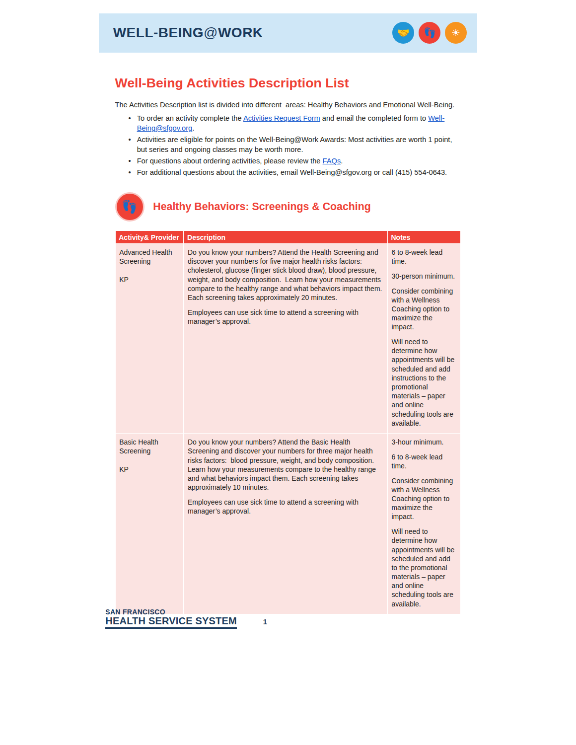WELL-BEING@WORK
🤝
👣
☀
Well-Being Activities Description List
The Activities Description list is divided into different areas: Healthy Behaviors and Emotional Well-Being.
To order an activity complete the Activities Request Form and email the completed form to Well-Being@sfgov.org.
Activities are eligible for points on the Well-Being@Work Awards: Most activities are worth 1 point, but series and ongoing classes may be worth more.
For questions about ordering activities, please review the FAQs.
For additional questions about the activities, email Well-Being@sfgov.org or call (415) 554-0643.
👣
Healthy Behaviors: Screenings & Coaching
| Activity& Provider | Description | Notes |
| --- | --- | --- |
| Advanced Health Screening KP | Do you know your numbers? Attend the Health Screening and discover your numbers for five major health risks factors: cholesterol, glucose (finger stick blood draw), blood pressure, weight, and body composition. Learn how your measurements compare to the healthy range and what behaviors impact them. Each screening takes approximately 20 minutes. Employees can use sick time to attend a screening with manager’s approval. | 6 to 8-week lead time. 30-person minimum. Consider combining with a Wellness Coaching option to maximize the impact. Will need to determine how appointments will be scheduled and add instructions to the promotional materials – paper and online scheduling tools are available. |
| Basic Health Screening KP | Do you know your numbers? Attend the Basic Health Screening and discover your numbers for three major health risks factors: blood pressure, weight, and body composition. Learn how your measurements compare to the healthy range and what behaviors impact them. Each screening takes approximately 10 minutes. Employees can use sick time to attend a screening with manager’s approval. | 3-hour minimum. 6 to 8-week lead time. Consider combining with a Wellness Coaching option to maximize the impact. Will need to determine how appointments will be scheduled and add to the promotional materials – paper and online scheduling tools are available. |
SAN FRANCISCO
HEALTH SERVICE SYSTEM
1